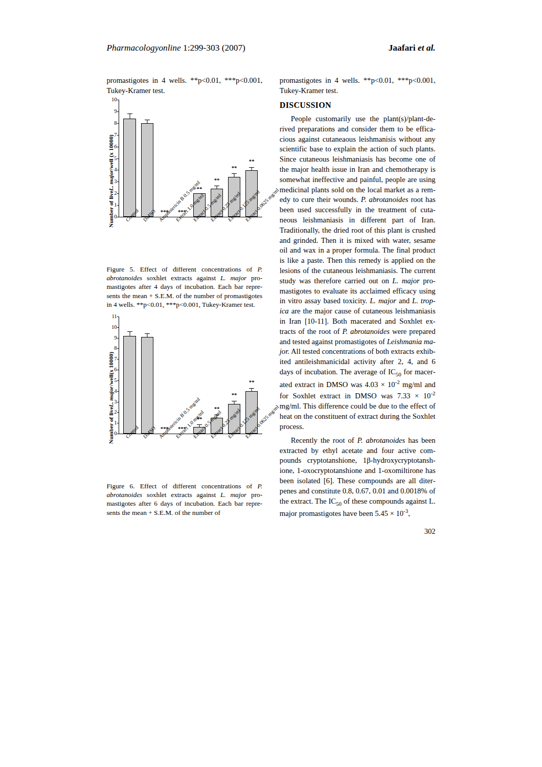Pharmacologyonline 1:299-303 (2007)
Jaafari et al.
promastigotes in 4 wells. **p<0.01, ***p<0.001, Tukey-Kramer test.
Number of live L. major/well (x 10000)
10 9 8 7 6 5 4 3 2 1 0
***
***
**
**
**
**
Control DMSO Amphotericin B 0.5 mg/ml Extract 1.0 mg/ml Extract 0.5 mg/ml Extract 0.25 mg/ml Extract 0.125 mg/ml Extract 0.0625 mg/ml
Figure 5. Effect of different concentrations of P. abrotanoides soxhlet extracts against L. major promastigotes after 4 days of incubation. Each bar represents the mean + S.E.M. of the number of promastigotes in 4 wells. **p<0.01, ***p<0.001, Tukey-Kramer test.
Number of live L. major/well(x 10000)
11 10 9 8 7 6 5 4 3 2 1 0
***
***
**
**
**
**
Control DMSO Amphotericin B 0.5 mg/ml Extract 1.0 mg/ml Extract 0.5 mg/ml Extract 0.25 mg/ml Extract 0.125 mg/ml Extract 0.0625 mg/ml
Figure 6. Effect of different concentrations of P. abrotanoides soxhlet extracts against L. major promastigotes after 6 days of incubation. Each bar represents the mean + S.E.M. of the number of
promastigotes in 4 wells. **p<0.01, ***p<0.001, Tukey-Kramer test.
DISCUSSION
People customarily use the plant(s)/plant-derived preparations and consider them to be efficacious against cutaneaous leishmanisis without any scientific base to explain the action of such plants. Since cutaneous leishmaniasis has become one of the major health issue in Iran and chemotherapy is somewhat ineffective and painful, people are using medicinal plants sold on the local market as a remedy to cure their wounds. P. abrotanoides root has been used successfully in the treatment of cutaneous leishmaniasis in different part of Iran. Traditionally, the dried root of this plant is crushed and grinded. Then it is mixed with water, sesame oil and wax in a proper formula. The final product is like a paste. Then this remedy is applied on the lesions of the cutaneous leishmaniasis. The current study was therefore carried out on L. major promastigotes to evaluate its acclaimed efficacy using in vitro assay based toxicity. L. major and L. tropica are the major cause of cutaneous leishmaniasis in Iran [10-11]. Both macerated and Soxhlet extracts of the root of P. abrotanoides were prepared and tested against promastigotes of Leishmania major. All tested concentrations of both extracts exhibited antileishmanicidal activity after 2, 4, and 6 days of incubation. The average of IC50 for macerated extract in DMSO was 4.03 × 10-2 mg/ml and for Soxhlet extract in DMSO was 7.33 × 10-2 mg/ml. This difference could be due to the effect of heat on the constituent of extract during the Soxhlet process.
Recently the root of P. abrotanoides has been extracted by ethyl acetate and four active compounds cryptotanshione, 1β-hydroxycryptotanshione, 1-oxocryptotanshione and 1-oxomiltirone has been isolated [6]. These compounds are all diterpenes and constitute 0.8, 0.67, 0.01 and 0.0018% of the extract. The IC50 of these compounds against L. major promastigotes have been 5.45 × 10-3,
302